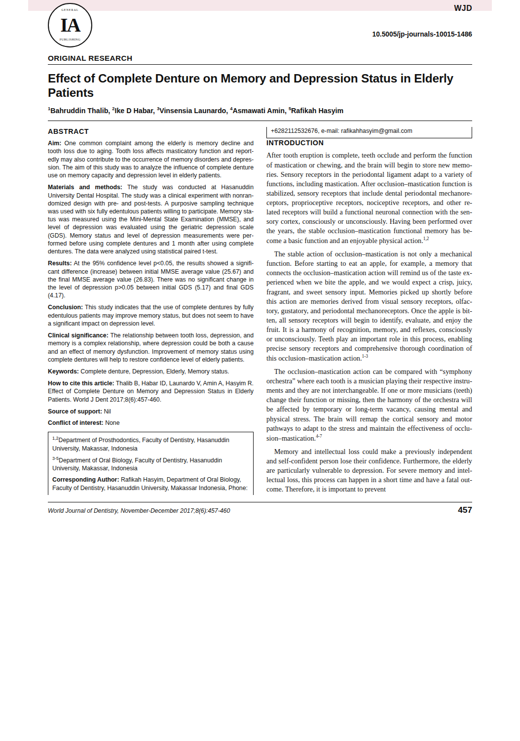GENERAL IA Publishing
WJD
10.5005/jp-journals-10015-1486
ORIGINAL RESEARCH
Effect of Complete Denture on Memory and Depression Status in Elderly Patients
1Bahruddin Thalib, 2Ike D Habar, 3Vinsensia Launardo, 4Asmawati Amin, 5Rafikah Hasyim
Abstract
Aim: One common complaint among the elderly is memory decline and tooth loss due to aging. Tooth loss affects masticatory function and reportedly may also contribute to the occurrence of memory disorders and depression. The aim of this study was to analyze the influence of complete denture use on memory capacity and depression level in elderly patients.
Materials and methods: The study was conducted at Hasanuddin University Dental Hospital. The study was a clinical experiment with nonrandomized design with pre- and post-tests. A purposive sampling technique was used with six fully edentulous patients willing to participate. Memory status was measured using the Mini-Mental State Examination (MMSE), and level of depression was evaluated using the geriatric depression scale (GDS). Memory status and level of depression measurements were performed before using complete dentures and 1 month after using complete dentures. The data were analyzed using statistical paired t-test.
Results: At the 95% confidence level p<0.05, the results showed a significant difference (increase) between initial MMSE average value (25.67) and the final MMSE average value (26.83). There was no significant change in the level of depression p>0.05 between initial GDS (5.17) and final GDS (4.17).
Conclusion: This study indicates that the use of complete dentures by fully edentulous patients may improve memory status, but does not seem to have a significant impact on depression level.
Clinical significance: The relationship between tooth loss, depression, and memory is a complex relationship, where depression could be both a cause and an effect of memory dysfunction. Improvement of memory status using complete dentures will help to restore confidence level of elderly patients.
Keywords: Complete denture, Depression, Elderly, Memory status.
How to cite this article: Thalib B, Habar ID, Launardo V, Amin A, Hasyim R. Effect of Complete Denture on Memory and Depression Status in Elderly Patients. World J Dent 2017;8(6):457-460.
Source of support: Nil
Conflict of interest: None
1,2Department of Prosthodontics, Faculty of Dentistry, Hasanuddin University, Makassar, Indonesia
3-5Department of Oral Biology, Faculty of Dentistry, Hasanuddin University, Makassar, Indonesia
Corresponding Author: Rafikah Hasyim, Department of Oral Biology, Faculty of Dentistry, Hasanuddin University, Makassar Indonesia, Phone: +6282112532676, e-mail: rafikahhasyim@gmail.com
Introduction
After tooth eruption is complete, teeth occlude and perform the function of mastication or chewing, and the brain will begin to store new memories. Sensory receptors in the periodontal ligament adapt to a variety of functions, including mastication. After occlusion–mastication function is stabilized, sensory receptors that include dental periodontal mechanoreceptors, proprioceptive receptors, nociceptive receptors, and other related receptors will build a functional neuronal connection with the sensory cortex, consciously or unconsciously. Having been performed over the years, the stable occlusion–mastication functional memory has become a basic function and an enjoyable physical action.1,2
The stable action of occlusion–mastication is not only a mechanical function. Before starting to eat an apple, for example, a memory that connects the occlusion–mastication action will remind us of the taste experienced when we bite the apple, and we would expect a crisp, juicy, fragrant, and sweet sensory input. Memories picked up shortly before this action are memories derived from visual sensory receptors, olfactory, gustatory, and periodontal mechanoreceptors. Once the apple is bitten, all sensory receptors will begin to identify, evaluate, and enjoy the fruit. It is a harmony of recognition, memory, and reflexes, consciously or unconsciously. Teeth play an important role in this process, enabling precise sensory receptors and comprehensive thorough coordination of this occlusion–mastication action.1-3
The occlusion–mastication action can be compared with “symphony orchestra” where each tooth is a musician playing their respective instruments and they are not interchangeable. If one or more musicians (teeth) change their function or missing, then the harmony of the orchestra will be affected by temporary or long-term vacancy, causing mental and physical stress. The brain will remap the cortical sensory and motor pathways to adapt to the stress and maintain the effectiveness of occlusion–mastication.4-7
Memory and intellectual loss could make a previously independent and self-confident person lose their confidence. Furthermore, the elderly are particularly vulnerable to depression. For severe memory and intellectual loss, this process can happen in a short time and have a fatal outcome. Therefore, it is important to prevent
World Journal of Dentistry, November-December 2017;8(6):457-460
457